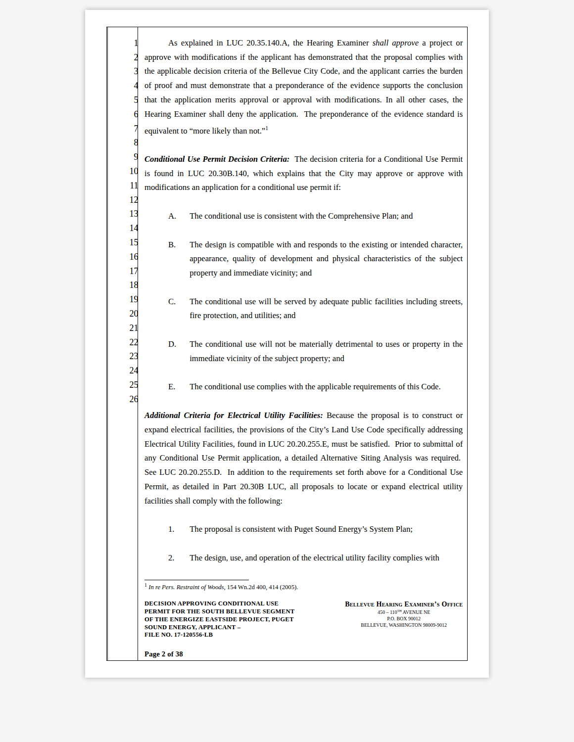1
2
3
4
5
6
7
8
9
10
11
12
13
14
15
16
17
18
19
20
21
22
23
24
25
26
As explained in LUC 20.35.140.A, the Hearing Examiner shall approve a project or approve with modifications if the applicant has demonstrated that the proposal complies with the applicable decision criteria of the Bellevue City Code, and the applicant carries the burden of proof and must demonstrate that a preponderance of the evidence supports the conclusion that the application merits approval or approval with modifications. In all other cases, the Hearing Examiner shall deny the application. The preponderance of the evidence standard is equivalent to “more likely than not.”1
Conditional Use Permit Decision Criteria: The decision criteria for a Conditional Use Permit is found in LUC 20.30B.140, which explains that the City may approve or approve with modifications an application for a conditional use permit if:
A. The conditional use is consistent with the Comprehensive Plan; and
B. The design is compatible with and responds to the existing or intended character, appearance, quality of development and physical characteristics of the subject property and immediate vicinity; and
C. The conditional use will be served by adequate public facilities including streets, fire protection, and utilities; and
D. The conditional use will not be materially detrimental to uses or property in the immediate vicinity of the subject property; and
E. The conditional use complies with the applicable requirements of this Code.
Additional Criteria for Electrical Utility Facilities: Because the proposal is to construct or expand electrical facilities, the provisions of the City’s Land Use Code specifically addressing Electrical Utility Facilities, found in LUC 20.20.255.E, must be satisfied. Prior to submittal of any Conditional Use Permit application, a detailed Alternative Siting Analysis was required. See LUC 20.20.255.D. In addition to the requirements set forth above for a Conditional Use Permit, as detailed in Part 20.30B LUC, all proposals to locate or expand electrical utility facilities shall comply with the following:
1. The proposal is consistent with Puget Sound Energy’s System Plan;
2. The design, use, and operation of the electrical utility facility complies with
1 In re Pers. Restraint of Woods, 154 Wn.2d 400, 414 (2005).
DECISION APPROVING CONDITIONAL USE
PERMIT FOR THE SOUTH BELLEVUE SEGMENT
OF THE ENERGIZE EASTSIDE PROJECT, PUGET
SOUND ENERGY, APPLICANT –
FILE NO. 17-120556-LB
Page 2 of 38
Bellevue Hearing Examiner’s Office
450 – 110TH AVENUE NE
P.O. BOX 90012
BELLEVUE, WASHINGTON 98009-9012